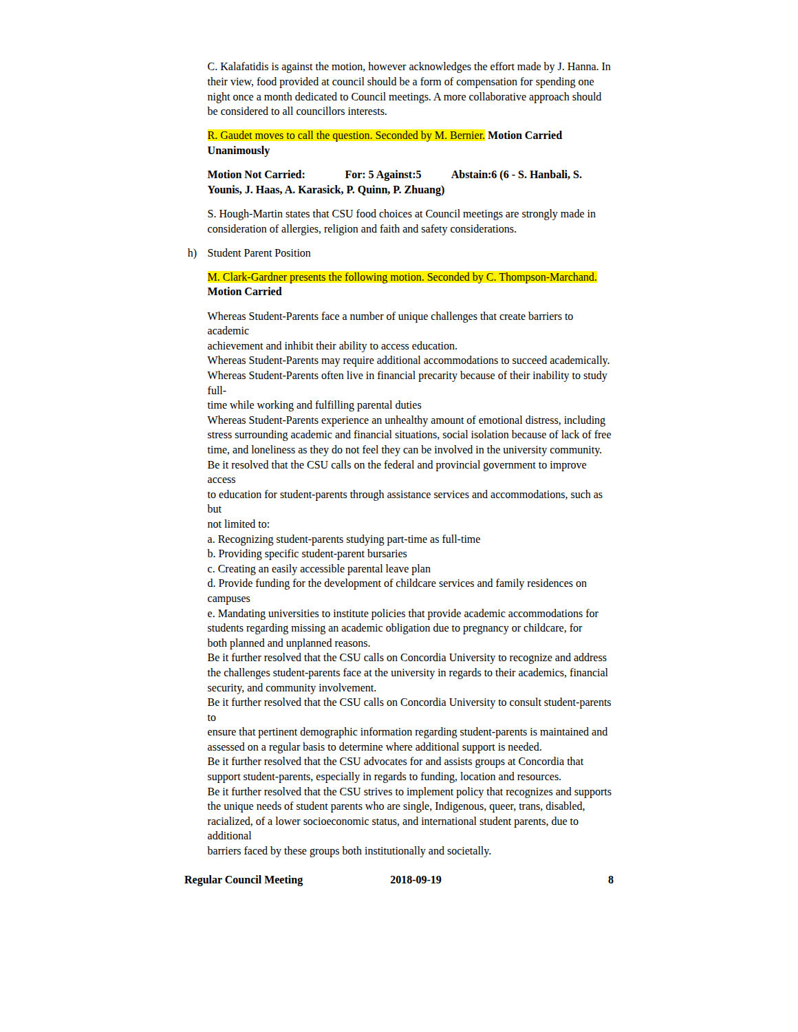C. Kalafatidis is against the motion, however acknowledges the effort made by J. Hanna. In their view, food provided at council should be a form of compensation for spending one night once a month dedicated to Council meetings. A more collaborative approach should be considered to all councillors interests.
R. Gaudet moves to call the question. Seconded by M. Bernier. Motion Carried Unanimously
Motion Not Carried: For: 5 Against:5 Abstain:6 (6 - S. Hanbali, S. Younis, J. Haas, A. Karasick, P. Quinn, P. Zhuang)
S. Hough-Martin states that CSU food choices at Council meetings are strongly made in consideration of allergies, religion and faith and safety considerations.
h)
Student Parent Position
M. Clark-Gardner presents the following motion. Seconded by C. Thompson-Marchand. Motion Carried
Whereas Student-Parents face a number of unique challenges that create barriers to academic
achievement and inhibit their ability to access education.
Whereas Student-Parents may require additional accommodations to succeed academically.
Whereas Student-Parents often live in financial precarity because of their inability to study full-
time while working and fulfilling parental duties
Whereas Student-Parents experience an unhealthy amount of emotional distress, including
stress surrounding academic and financial situations, social isolation because of lack of free
time, and loneliness as they do not feel they can be involved in the university community.
Be it resolved that the CSU calls on the federal and provincial government to improve access
to education for student-parents through assistance services and accommodations, such as but
not limited to:
a. Recognizing student-parents studying part-time as full-time
b. Providing specific student-parent bursaries
c. Creating an easily accessible parental leave plan
d. Provide funding for the development of childcare services and family residences on
campuses
e. Mandating universities to institute policies that provide academic accommodations for
students regarding missing an academic obligation due to pregnancy or childcare, for
both planned and unplanned reasons.
Be it further resolved that the CSU calls on Concordia University to recognize and address
the challenges student-parents face at the university in regards to their academics, financial
security, and community involvement.
Be it further resolved that the CSU calls on Concordia University to consult student-parents to
ensure that pertinent demographic information regarding student-parents is maintained and
assessed on a regular basis to determine where additional support is needed.
Be it further resolved that the CSU advocates for and assists groups at Concordia that
support student-parents, especially in regards to funding, location and resources.
Be it further resolved that the CSU strives to implement policy that recognizes and supports
the unique needs of student parents who are single, Indigenous, queer, trans, disabled,
racialized, of a lower socioeconomic status, and international student parents, due to additional
barriers faced by these groups both institutionally and societally.
Regular Council Meeting 2018-09-19 8